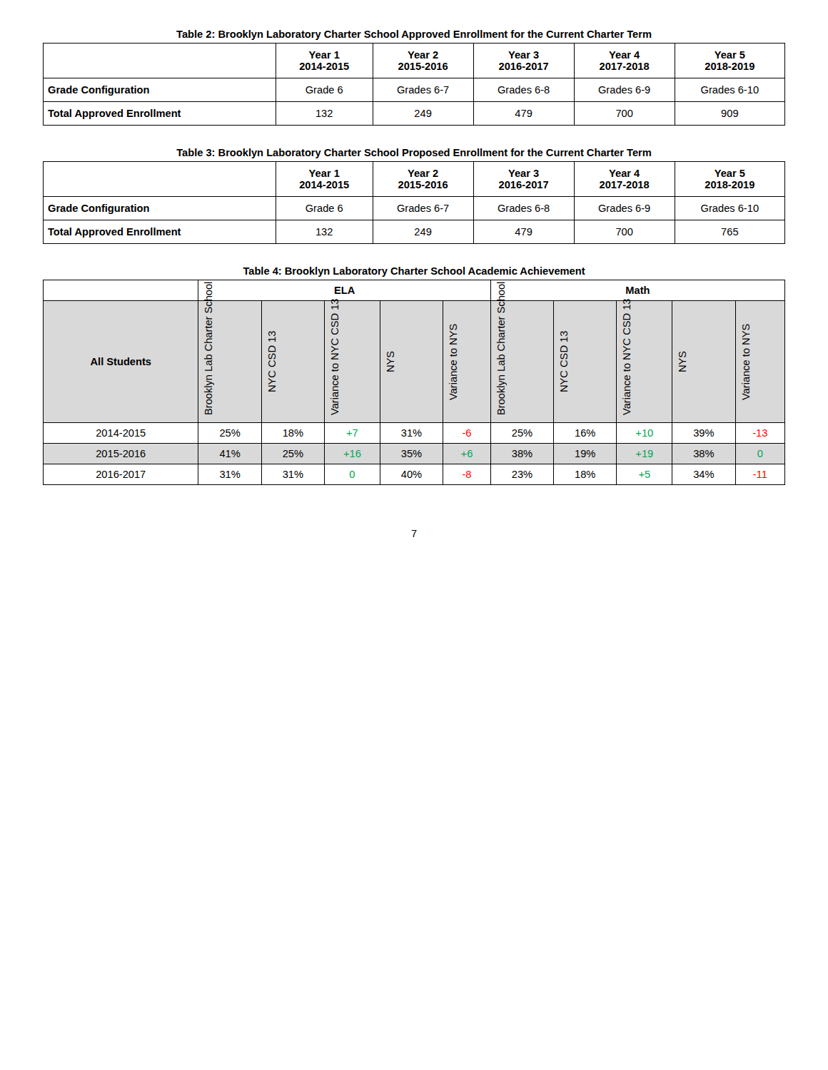Table 2: Brooklyn Laboratory Charter School Approved Enrollment for the Current Charter Term
| | Year 1 2014-2015 | Year 2 2015-2016 | Year 3 2016-2017 | Year 4 2017-2018 | Year 5 2018-2019 |
| --- | --- | --- | --- | --- | --- |
| Grade Configuration | Grade 6 | Grades 6-7 | Grades 6-8 | Grades 6-9 | Grades 6-10 |
| Total Approved Enrollment | 132 | 249 | 479 | 700 | 909 |
Table 3: Brooklyn Laboratory Charter School Proposed Enrollment for the Current Charter Term
| | Year 1 2014-2015 | Year 2 2015-2016 | Year 3 2016-2017 | Year 4 2017-2018 | Year 5 2018-2019 |
| --- | --- | --- | --- | --- | --- |
| Grade Configuration | Grade 6 | Grades 6-7 | Grades 6-8 | Grades 6-9 | Grades 6-10 |
| Total Approved Enrollment | 132 | 249 | 479 | 700 | 765 |
Table 4: Brooklyn Laboratory Charter School Academic Achievement
| | ELA | Math |
| --- | --- | --- |
| All Students | Brooklyn Lab Charter School | NYC CSD 13 | Variance to NYC CSD 13 | NYS | Variance to NYS | Brooklyn Lab Charter School | NYC CSD 13 | Variance to NYC CSD 13 | NYS | Variance to NYS |
| 2014-2015 | 25% | 18% | +7 | 31% | -6 | 25% | 16% | +10 | 39% | -13 |
| 2015-2016 | 41% | 25% | +16 | 35% | +6 | 38% | 19% | +19 | 38% | 0 |
| 2016-2017 | 31% | 31% | 0 | 40% | -8 | 23% | 18% | +5 | 34% | -11 |
7